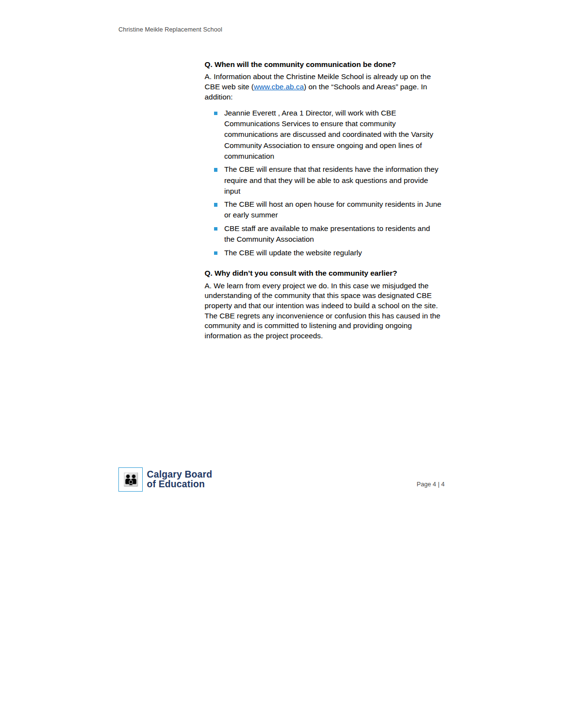Christine Meikle Replacement School
Q. When will the community communication be done?
A. Information about the Christine Meikle School is already up on the CBE web site (www.cbe.ab.ca) on the “Schools and Areas” page. In addition:
Jeannie Everett , Area 1 Director, will work with CBE Communications Services to ensure that community communications are discussed and coordinated with the Varsity Community Association to ensure ongoing and open lines of communication
The CBE will ensure that that residents have the information they require and that they will be able to ask questions and provide input
The CBE will host an open house for community residents in June or early summer
CBE staff are available to make presentations to residents and the Community Association
The CBE will update the website regularly
Q. Why didn’t you consult with the community earlier?
A. We learn from every project we do. In this case we misjudged the understanding of the community that this space was designated CBE property and that our intention was indeed to build a school on the site. The CBE regrets any inconvenience or confusion this has caused in the community and is committed to listening and providing ongoing information as the project proceeds.
👪
Calgary Board of Education
Page 4 | 4